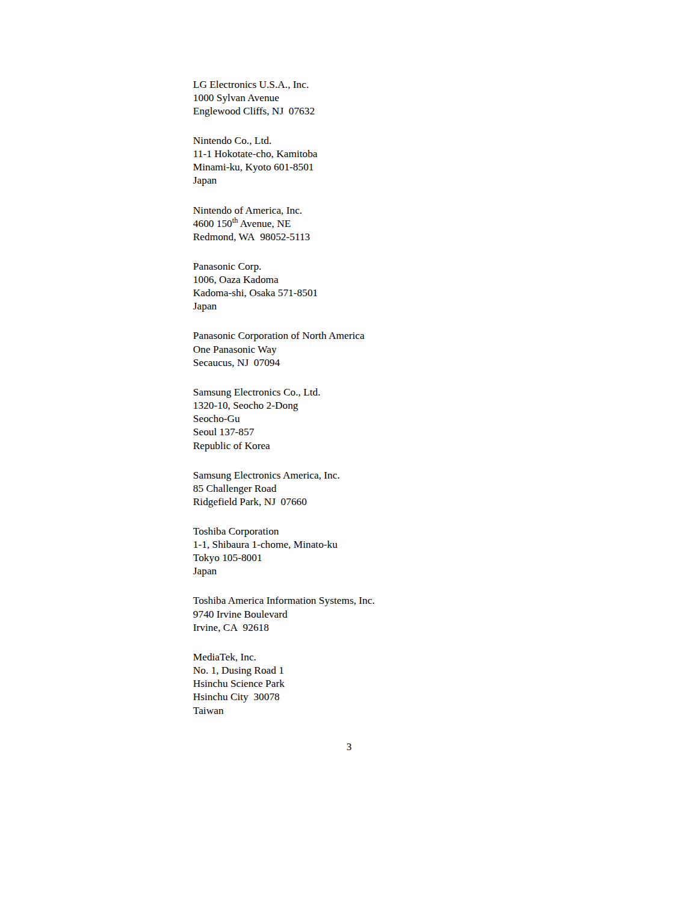LG Electronics U.S.A., Inc.
1000 Sylvan Avenue
Englewood Cliffs, NJ 07632
Nintendo Co., Ltd.
11-1 Hokotate-cho, Kamitoba
Minami-ku, Kyoto 601-8501
Japan
Nintendo of America, Inc.
4600 150th Avenue, NE
Redmond, WA 98052-5113
Panasonic Corp.
1006, Oaza Kadoma
Kadoma-shi, Osaka 571-8501
Japan
Panasonic Corporation of North America
One Panasonic Way
Secaucus, NJ 07094
Samsung Electronics Co., Ltd.
1320-10, Seocho 2-Dong
Seocho-Gu
Seoul 137-857
Republic of Korea
Samsung Electronics America, Inc.
85 Challenger Road
Ridgefield Park, NJ 07660
Toshiba Corporation
1-1, Shibaura 1-chome, Minato-ku
Tokyo 105-8001
Japan
Toshiba America Information Systems, Inc.
9740 Irvine Boulevard
Irvine, CA 92618
MediaTek, Inc.
No. 1, Dusing Road 1
Hsinchu Science Park
Hsinchu City 30078
Taiwan
3